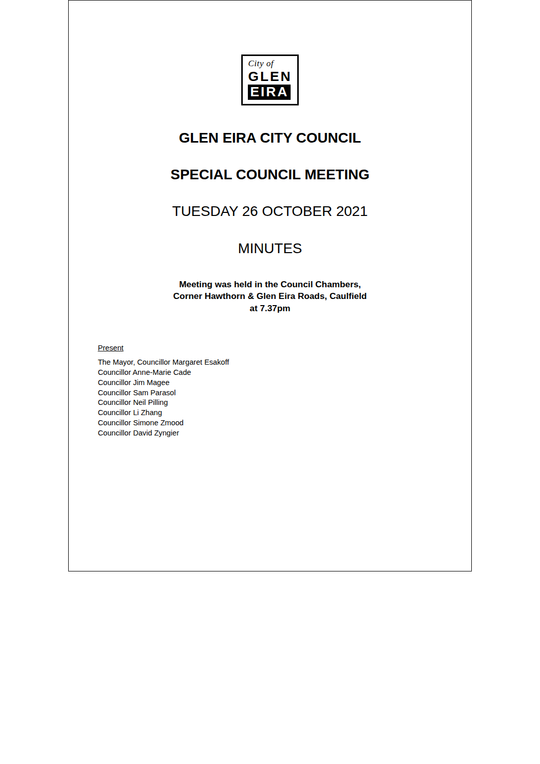City of
GLEN
EIRA
GLEN EIRA CITY COUNCIL
SPECIAL COUNCIL MEETING
TUESDAY 26 OCTOBER 2021
MINUTES
Meeting was held in the Council Chambers,
Corner Hawthorn & Glen Eira Roads, Caulfield
at 7.37pm
Present
The Mayor, Councillor Margaret Esakoff
Councillor Anne-Marie Cade
Councillor Jim Magee
Councillor Sam Parasol
Councillor Neil Pilling
Councillor Li Zhang
Councillor Simone Zmood
Councillor David Zyngier